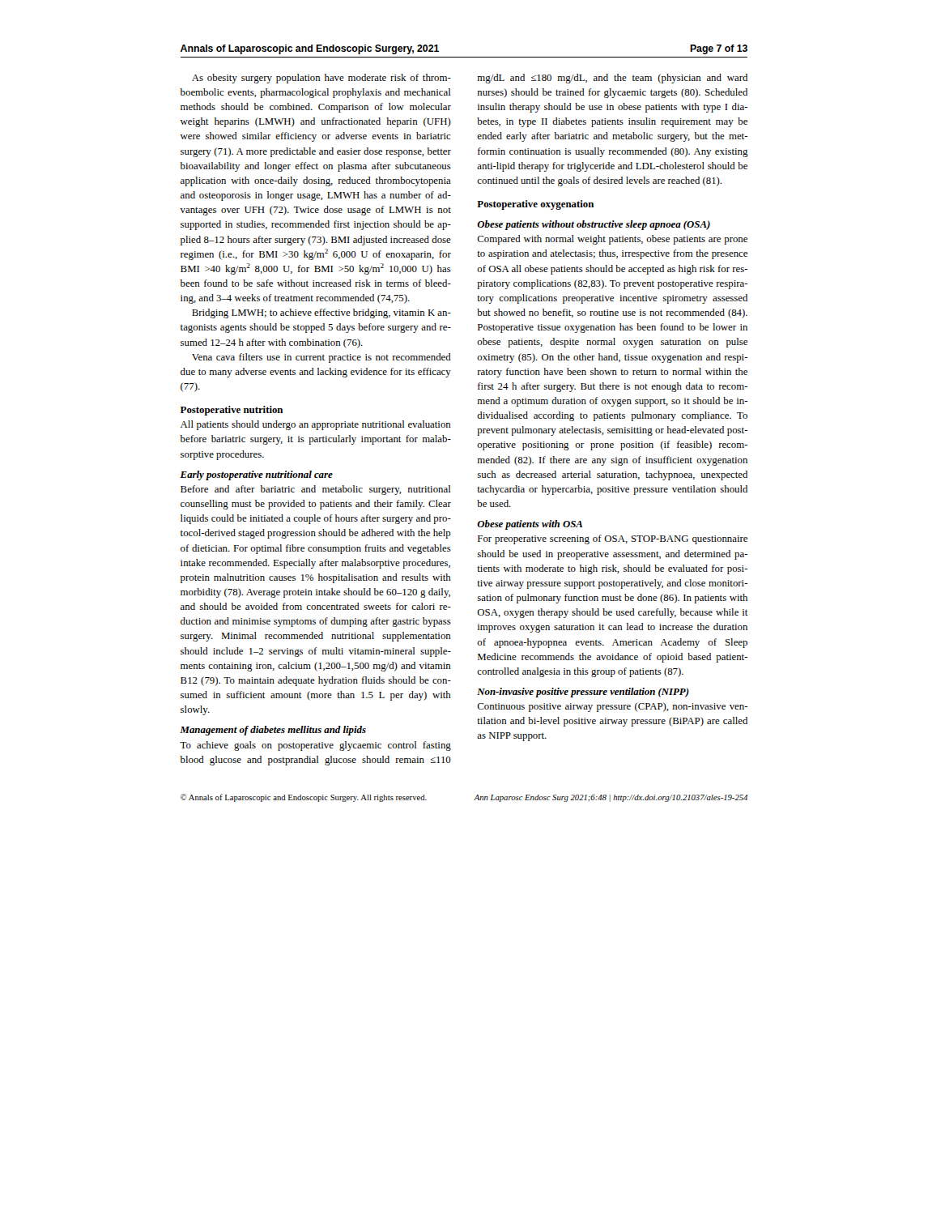Annals of Laparoscopic and Endoscopic Surgery, 2021 Page 7 of 13
As obesity surgery population have moderate risk of thromboembolic events, pharmacological prophylaxis and mechanical methods should be combined. Comparison of low molecular weight heparins (LMWH) and unfractionated heparin (UFH) were showed similar efficiency or adverse events in bariatric surgery (71). A more predictable and easier dose response, better bioavailability and longer effect on plasma after subcutaneous application with once-daily dosing, reduced thrombocytopenia and osteoporosis in longer usage, LMWH has a number of advantages over UFH (72). Twice dose usage of LMWH is not supported in studies, recommended first injection should be applied 8–12 hours after surgery (73). BMI adjusted increased dose regimen (i.e., for BMI >30 kg/m2 6,000 U of enoxaparin, for BMI >40 kg/m2 8,000 U, for BMI >50 kg/m2 10,000 U) has been found to be safe without increased risk in terms of bleeding, and 3–4 weeks of treatment recommended (74,75).
Bridging LMWH; to achieve effective bridging, vitamin K antagonists agents should be stopped 5 days before surgery and resumed 12–24 h after with combination (76).
Vena cava filters use in current practice is not recommended due to many adverse events and lacking evidence for its efficacy (77).
Postoperative nutrition
All patients should undergo an appropriate nutritional evaluation before bariatric surgery, it is particularly important for malabsorptive procedures.
Early postoperative nutritional care
Before and after bariatric and metabolic surgery, nutritional counselling must be provided to patients and their family. Clear liquids could be initiated a couple of hours after surgery and protocol-derived staged progression should be adhered with the help of dietician. For optimal fibre consumption fruits and vegetables intake recommended. Especially after malabsorptive procedures, protein malnutrition causes 1% hospitalisation and results with morbidity (78). Average protein intake should be 60–120 g daily, and should be avoided from concentrated sweets for calori reduction and minimise symptoms of dumping after gastric bypass surgery. Minimal recommended nutritional supplementation should include 1–2 servings of multi vitamin-mineral supplements containing iron, calcium (1,200–1,500 mg/d) and vitamin B12 (79). To maintain adequate hydration fluids should be consumed in sufficient amount (more than 1.5 L per day) with slowly.
Management of diabetes mellitus and lipids
To achieve goals on postoperative glycaemic control fasting blood glucose and postprandial glucose should remain ≤110 mg/dL and ≤180 mg/dL, and the team (physician and ward nurses) should be trained for glycaemic targets (80). Scheduled insulin therapy should be use in obese patients with type I diabetes, in type II diabetes patients insulin requirement may be ended early after bariatric and metabolic surgery, but the metformin continuation is usually recommended (80). Any existing anti-lipid therapy for triglyceride and LDL-cholesterol should be continued until the goals of desired levels are reached (81).
Postoperative oxygenation
Obese patients without obstructive sleep apnoea (OSA)
Compared with normal weight patients, obese patients are prone to aspiration and atelectasis; thus, irrespective from the presence of OSA all obese patients should be accepted as high risk for respiratory complications (82,83). To prevent postoperative respiratory complications preoperative incentive spirometry assessed but showed no benefit, so routine use is not recommended (84). Postoperative tissue oxygenation has been found to be lower in obese patients, despite normal oxygen saturation on pulse oximetry (85). On the other hand, tissue oxygenation and respiratory function have been shown to return to normal within the first 24 h after surgery. But there is not enough data to recommend a optimum duration of oxygen support, so it should be individualised according to patients pulmonary compliance. To prevent pulmonary atelectasis, semisitting or head-elevated postoperative positioning or prone position (if feasible) recommended (82). If there are any sign of insufficient oxygenation such as decreased arterial saturation, tachypnoea, unexpected tachycardia or hypercarbia, positive pressure ventilation should be used.
Obese patients with OSA
For preoperative screening of OSA, STOP-BANG questionnaire should be used in preoperative assessment, and determined patients with moderate to high risk, should be evaluated for positive airway pressure support postoperatively, and close monitorisation of pulmonary function must be done (86). In patients with OSA, oxygen therapy should be used carefully, because while it improves oxygen saturation it can lead to increase the duration of apnoea-hypopnea events. American Academy of Sleep Medicine recommends the avoidance of opioid based patient-controlled analgesia in this group of patients (87).
Non-invasive positive pressure ventilation (NIPP)
Continuous positive airway pressure (CPAP), non-invasive ventilation and bi-level positive airway pressure (BiPAP) are called as NIPP support.
© Annals of Laparoscopic and Endoscopic Surgery. All rights reserved. Ann Laparosc Endosc Surg 2021;6:48 | http://dx.doi.org/10.21037/ales-19-254